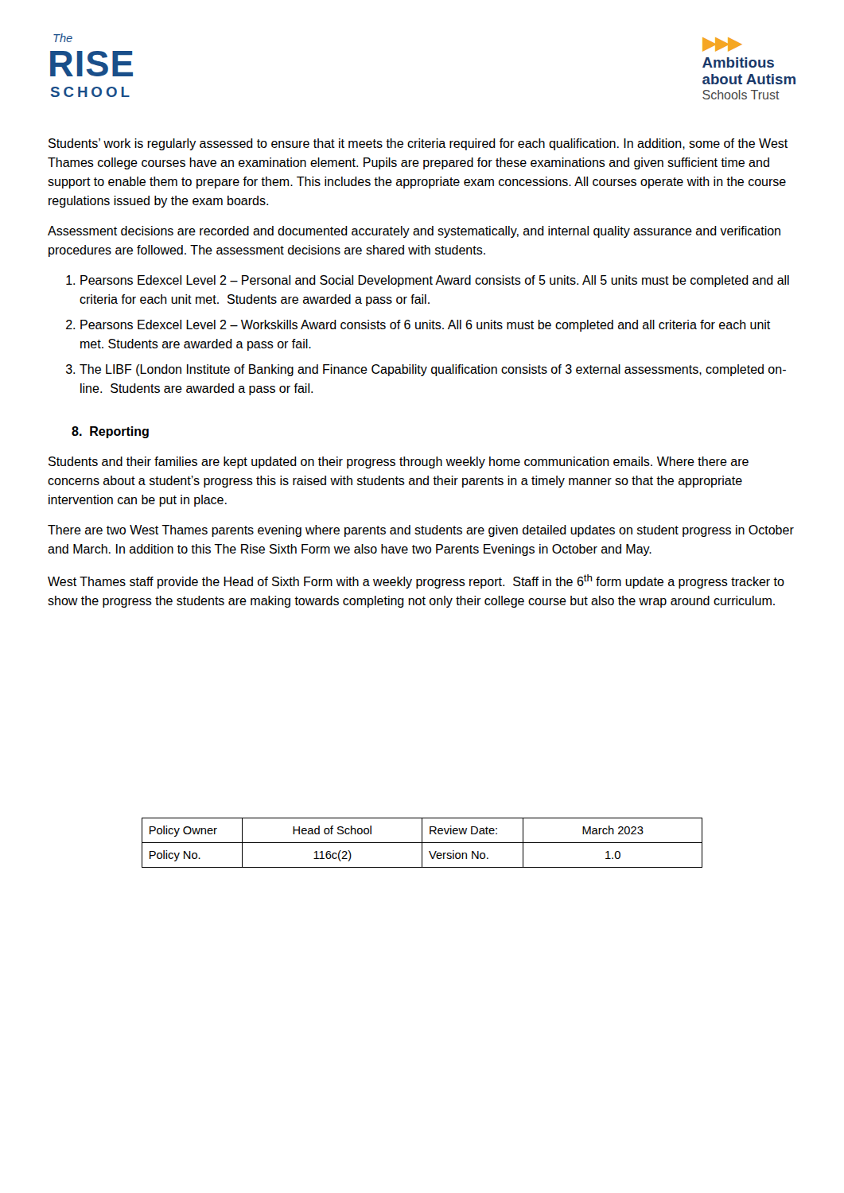The RISE SCHOOL
▶▶▶ Ambitious
about Autism Schools Trust
Students’ work is regularly assessed to ensure that it meets the criteria required for each qualification. In addition, some of the West Thames college courses have an examination element. Pupils are prepared for these examinations and given sufficient time and support to enable them to prepare for them. This includes the appropriate exam concessions. All courses operate with in the course regulations issued by the exam boards.
Assessment decisions are recorded and documented accurately and systematically, and internal quality assurance and verification procedures are followed. The assessment decisions are shared with students.
Pearsons Edexcel Level 2 – Personal and Social Development Award consists of 5 units. All 5 units must be completed and all criteria for each unit met. Students are awarded a pass or fail.
Pearsons Edexcel Level 2 – Workskills Award consists of 6 units. All 6 units must be completed and all criteria for each unit met. Students are awarded a pass or fail.
The LIBF (London Institute of Banking and Finance Capability qualification consists of 3 external assessments, completed on-line. Students are awarded a pass or fail.
8. Reporting
Students and their families are kept updated on their progress through weekly home communication emails. Where there are concerns about a student’s progress this is raised with students and their parents in a timely manner so that the appropriate intervention can be put in place.
There are two West Thames parents evening where parents and students are given detailed updates on student progress in October and March. In addition to this The Rise Sixth Form we also have two Parents Evenings in October and May.
West Thames staff provide the Head of Sixth Form with a weekly progress report. Staff in the 6th form update a progress tracker to show the progress the students are making towards completing not only their college course but also the wrap around curriculum.
| Policy Owner | Head of School | Review Date: | March 2023 |
| Policy No. | 116c(2) | Version No. | 1.0 |